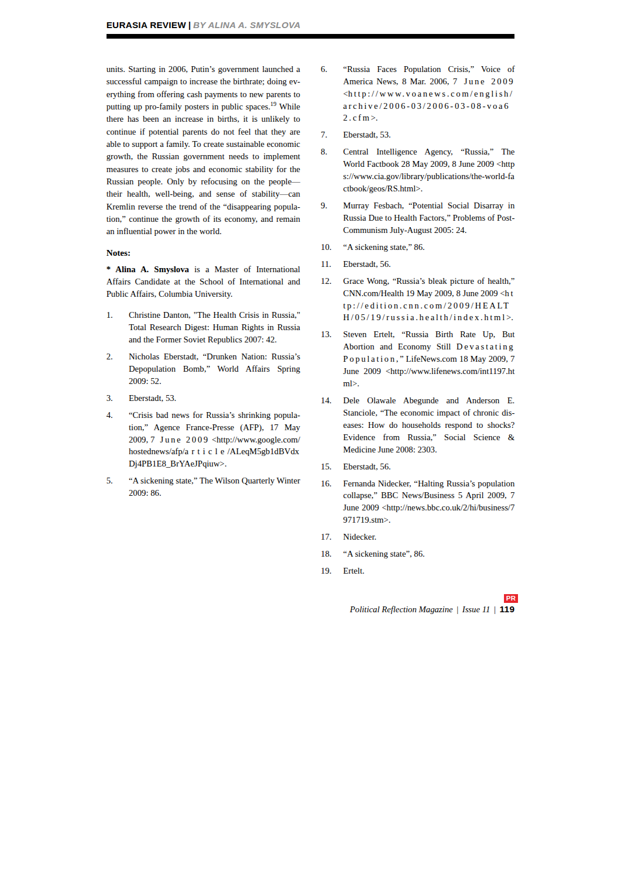EURASIA REVIEW|BY ALINA A. SMYSLOVA
units. Starting in 2006, Putin’s government launched a successful campaign to increase the birthrate; doing everything from offering cash payments to new parents to putting up pro-family posters in public spaces.19 While there has been an increase in births, it is unlikely to continue if potential parents do not feel that they are able to support a family. To create sustainable economic growth, the Russian government needs to implement measures to create jobs and economic stability for the Russian people. Only by refocusing on the people—their health, well-being, and sense of stability—can Kremlin reverse the trend of the “disappearing population,” continue the growth of its economy, and remain an influential power in the world.
Notes:
* Alina A. Smyslova is a Master of International Affairs Candidate at the School of International and Public Affairs, Columbia University.
Christine Danton, "The Health Crisis in Russia," Total Research Digest: Human Rights in Russia and the Former Soviet Republics 2007: 42.
Nicholas Eberstadt, “Drunken Nation: Russia’s Depopulation Bomb,” World Affairs Spring 2009: 52.
Eberstadt, 53.
“Crisis bad news for Russia’s shrinking population,” Agence France-Presse (AFP), 17 May 2009, 7 June 2009 <http://www.google.com/hostednews/afp/article/ALeqM5gb1dBVdxDj4PB1E8_BrYAeJPqiuw>.
“A sickening state,” The Wilson Quarterly Winter 2009: 86.
“Russia Faces Population Crisis,” Voice of America News, 8 Mar. 2006, 7 June 2009 <http://www.voanews.com/english/archive/2006-03/2006-03-08-voa62.cfm>.
Eberstadt, 53.
Central Intelligence Agency, “Russia,” The World Factbook 28 May 2009, 8 June 2009 <https://www.cia.gov/library/publications/the-world-factbook/geos/RS.html>.
Murray Fesbach, “Potential Social Disarray in Russia Due to Health Factors,” Problems of Post-Communism July-August 2005: 24.
“A sickening state,” 86.
Eberstadt, 56.
Grace Wong, “Russia’s bleak picture of health,” CNN.com/Health 19 May 2009, 8 June 2009 <http://edition.cnn.com/2009/HEALTH/05/19/russia.health/index.html>.
Steven Ertelt, “Russia Birth Rate Up, But Abortion and Economy Still Devastating Population,” LifeNews.com 18 May 2009, 7 June 2009 <http://www.lifenews.com/int1197.html>.
Dele Olawale Abegunde and Anderson E. Stanciole, “The economic impact of chronic diseases: How do households respond to shocks? Evidence from Russia,” Social Science & Medicine June 2008: 2303.
Eberstadt, 56.
Fernanda Nidecker, “Halting Russia’s population collapse,” BBC News/Business 5 April 2009, 7 June 2009 <http://news.bbc.co.uk/2/hi/business/7971719.stm>.
Nidecker.
“A sickening state”, 86.
Ertelt.
PR
Political Reflection Magazine|Issue 11|119